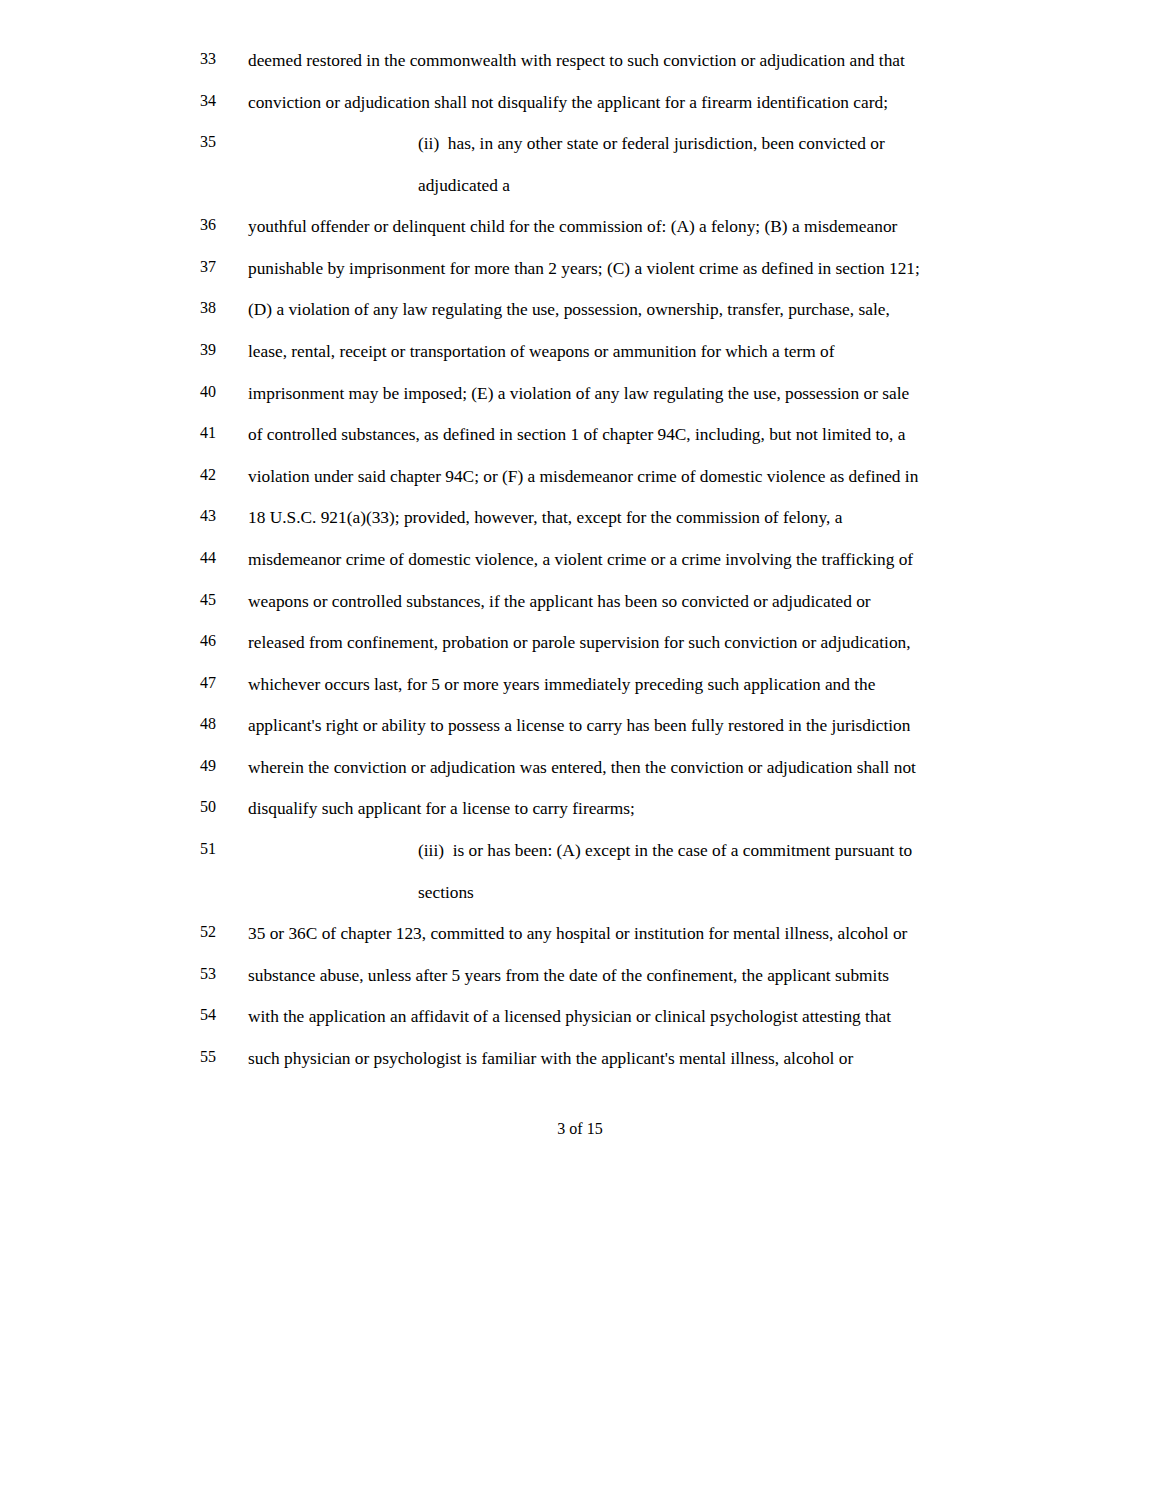33
deemed restored in the commonwealth with respect to such conviction or adjudication and that
34
conviction or adjudication shall not disqualify the applicant for a firearm identification card;
35
(ii) has, in any other state or federal jurisdiction, been convicted or adjudicated a
36
youthful offender or delinquent child for the commission of: (A) a felony; (B) a misdemeanor
37
punishable by imprisonment for more than 2 years; (C) a violent crime as defined in section 121;
38
(D) a violation of any law regulating the use, possession, ownership, transfer, purchase, sale,
39
lease, rental, receipt or transportation of weapons or ammunition for which a term of
40
imprisonment may be imposed; (E) a violation of any law regulating the use, possession or sale
41
of controlled substances, as defined in section 1 of chapter 94C, including, but not limited to, a
42
violation under said chapter 94C; or (F) a misdemeanor crime of domestic violence as defined in
43
18 U.S.C. 921(a)(33); provided, however, that, except for the commission of felony, a
44
misdemeanor crime of domestic violence, a violent crime or a crime involving the trafficking of
45
weapons or controlled substances, if the applicant has been so convicted or adjudicated or
46
released from confinement, probation or parole supervision for such conviction or adjudication,
47
whichever occurs last, for 5 or more years immediately preceding such application and the
48
applicant's right or ability to possess a license to carry has been fully restored in the jurisdiction
49
wherein the conviction or adjudication was entered, then the conviction or adjudication shall not
50
disqualify such applicant for a license to carry firearms;
51
(iii) is or has been: (A) except in the case of a commitment pursuant to sections
52
35 or 36C of chapter 123, committed to any hospital or institution for mental illness, alcohol or
53
substance abuse, unless after 5 years from the date of the confinement, the applicant submits
54
with the application an affidavit of a licensed physician or clinical psychologist attesting that
55
such physician or psychologist is familiar with the applicant's mental illness, alcohol or
3 of 15